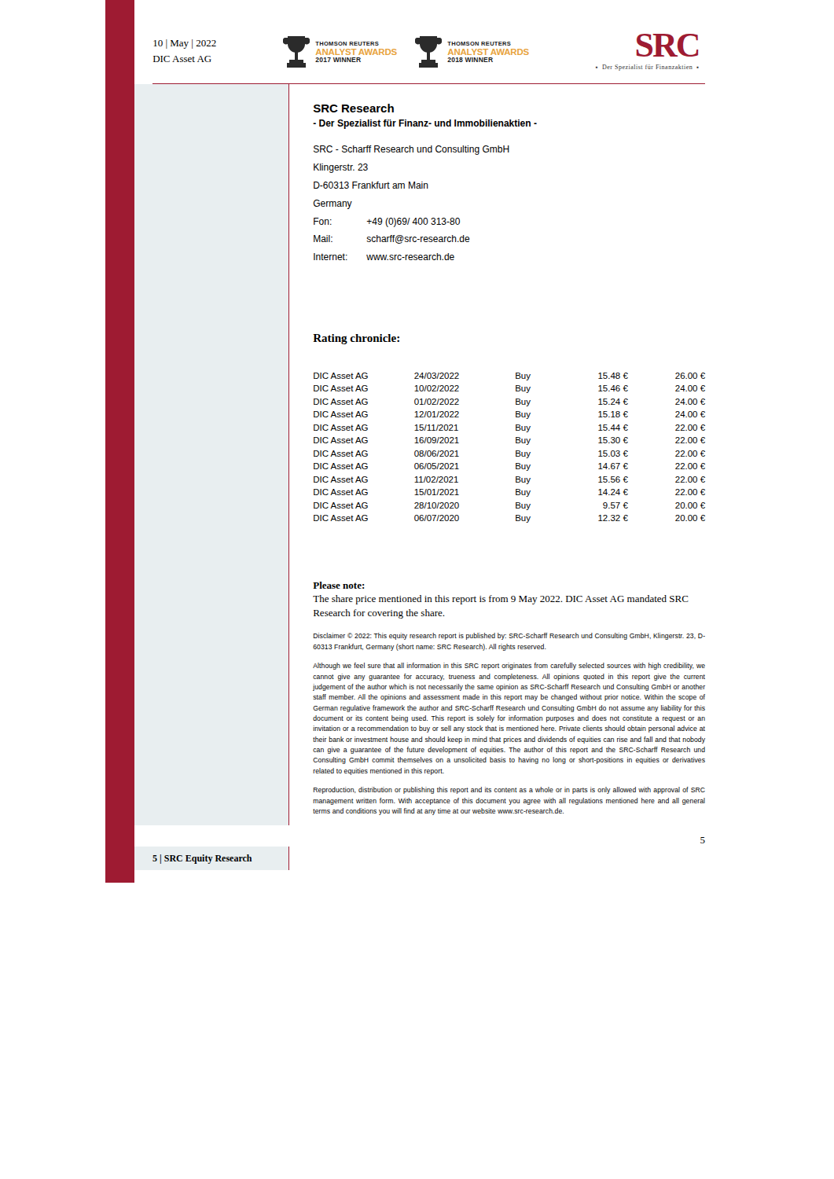10 | May | 2022
DIC Asset AG
THOMSON REUTERS
ANALYST AWARDS
2017 WINNER
THOMSON REUTERS
ANALYST AWARDS
2018 WINNER
SRC
▪ Der Spezialist für Finanzaktien ▪
SRC Research
- Der Spezialist für Finanz- und Immobilienaktien -
SRC - Scharff Research und Consulting GmbH
Klingerstr. 23
D-60313 Frankfurt am Main
Germany
Fon:+49 (0)69/ 400 313-80
Mail: scharff@src-research.de
Internet: www.src-research.de
Rating chronicle:
| DIC Asset AG | 24/03/2022 | Buy | 15.48 € | 26.00 € |
| DIC Asset AG | 10/02/2022 | Buy | 15.46 € | 24.00 € |
| DIC Asset AG | 01/02/2022 | Buy | 15.24 € | 24.00 € |
| DIC Asset AG | 12/01/2022 | Buy | 15.18 € | 24.00 € |
| DIC Asset AG | 15/11/2021 | Buy | 15.44 € | 22.00 € |
| DIC Asset AG | 16/09/2021 | Buy | 15.30 € | 22.00 € |
| DIC Asset AG | 08/06/2021 | Buy | 15.03 € | 22.00 € |
| DIC Asset AG | 06/05/2021 | Buy | 14.67 € | 22.00 € |
| DIC Asset AG | 11/02/2021 | Buy | 15.56 € | 22.00 € |
| DIC Asset AG | 15/01/2021 | Buy | 14.24 € | 22.00 € |
| DIC Asset AG | 28/10/2020 | Buy | 9.57 € | 20.00 € |
| DIC Asset AG | 06/07/2020 | Buy | 12.32 € | 20.00 € |
Please note:
The share price mentioned in this report is from 9 May 2022. DIC Asset AG mandated SRC Research for covering the share.
Disclaimer © 2022: This equity research report is published by: SRC-Scharff Research und Consulting GmbH, Klingerstr. 23, D-60313 Frankfurt, Germany (short name: SRC Research). All rights reserved.
Although we feel sure that all information in this SRC report originates from carefully selected sources with high credibility, we cannot give any guarantee for accuracy, trueness and completeness. All opinions quoted in this report give the current judgement of the author which is not necessarily the same opinion as SRC-Scharff Research und Consulting GmbH or another staff member. All the opinions and assessment made in this report may be changed without prior notice. Within the scope of German regulative framework the author and SRC-Scharff Research und Consulting GmbH do not assume any liability for this document or its content being used. This report is solely for information purposes and does not constitute a request or an invitation or a recommendation to buy or sell any stock that is mentioned here. Private clients should obtain personal advice at their bank or investment house and should keep in mind that prices and dividends of equities can rise and fall and that nobody can give a guarantee of the future development of equities. The author of this report and the SRC-Scharff Research und Consulting GmbH commit themselves on a unsolicited basis to having no long or short-positions in equities or derivatives related to equities mentioned in this report.
Reproduction, distribution or publishing this report and its content as a whole or in parts is only allowed with approval of SRC management written form. With acceptance of this document you agree with all regulations mentioned here and all general terms and conditions you will find at any time at our website www.src-research.de.
5
5 | SRC Equity Research